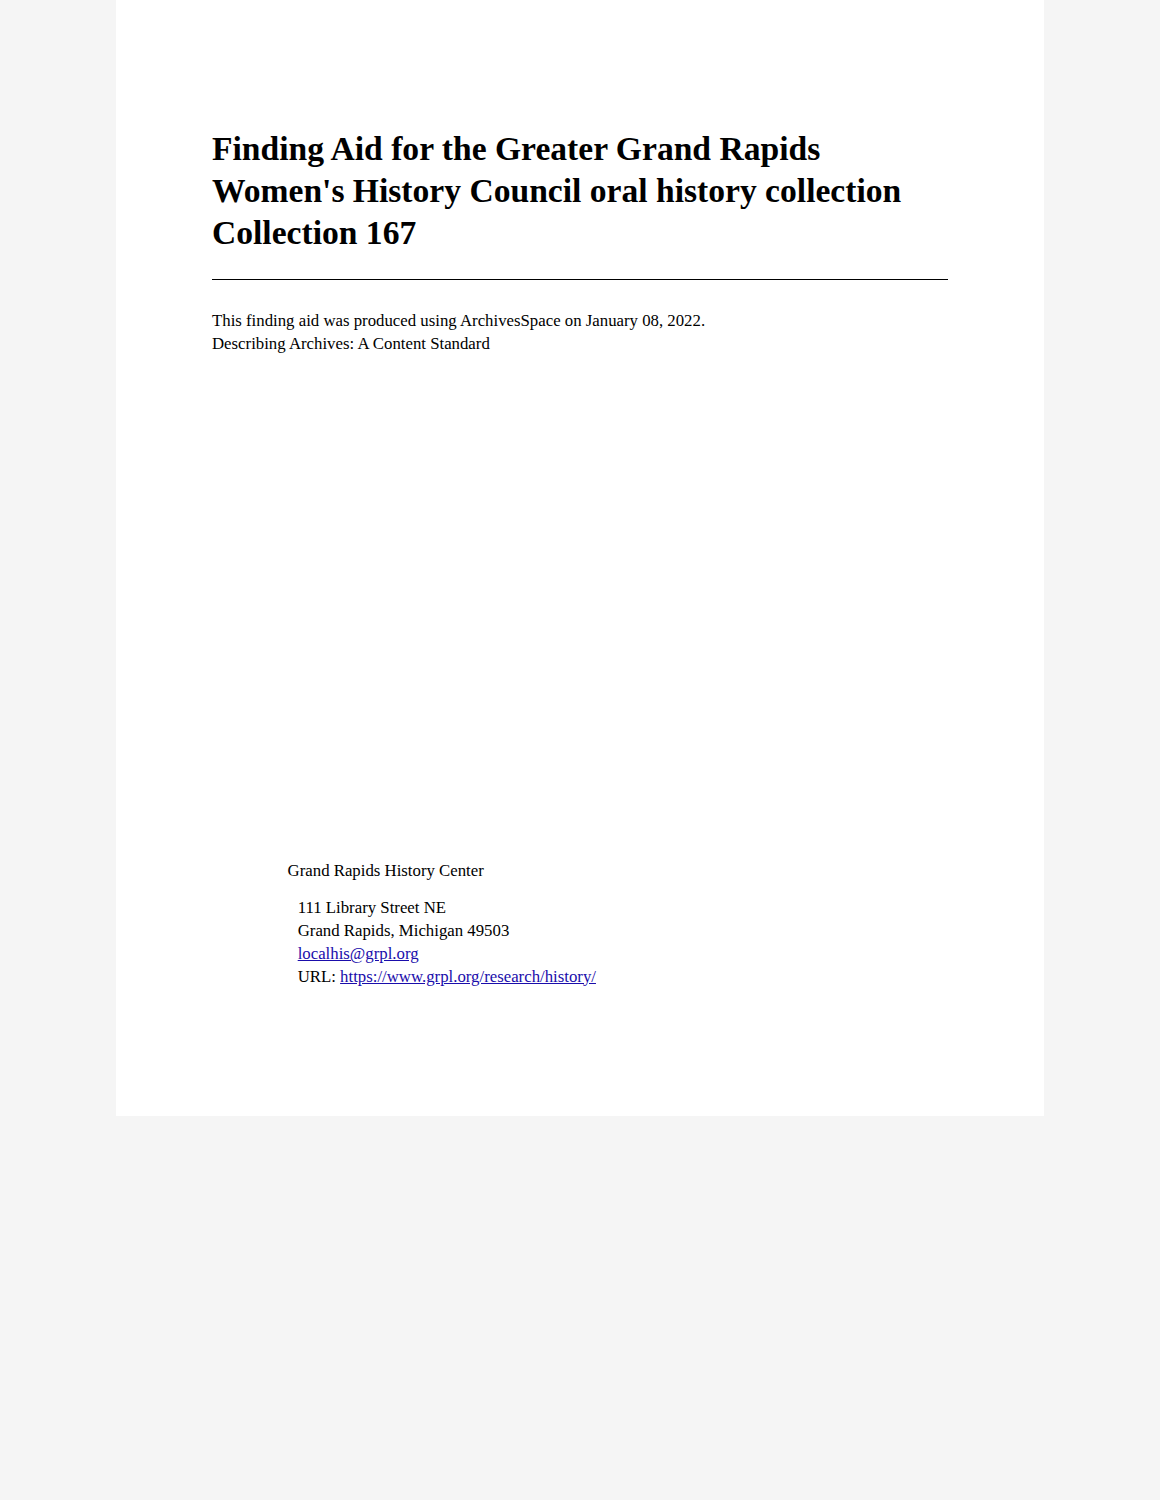Finding Aid for the Greater Grand Rapids Women's History Council oral history collection Collection 167
This finding aid was produced using ArchivesSpace on January 08, 2022.
Describing Archives: A Content Standard
Grand Rapids History Center
111 Library Street NE
Grand Rapids, Michigan 49503
localhis@grpl.org
URL: https://www.grpl.org/research/history/